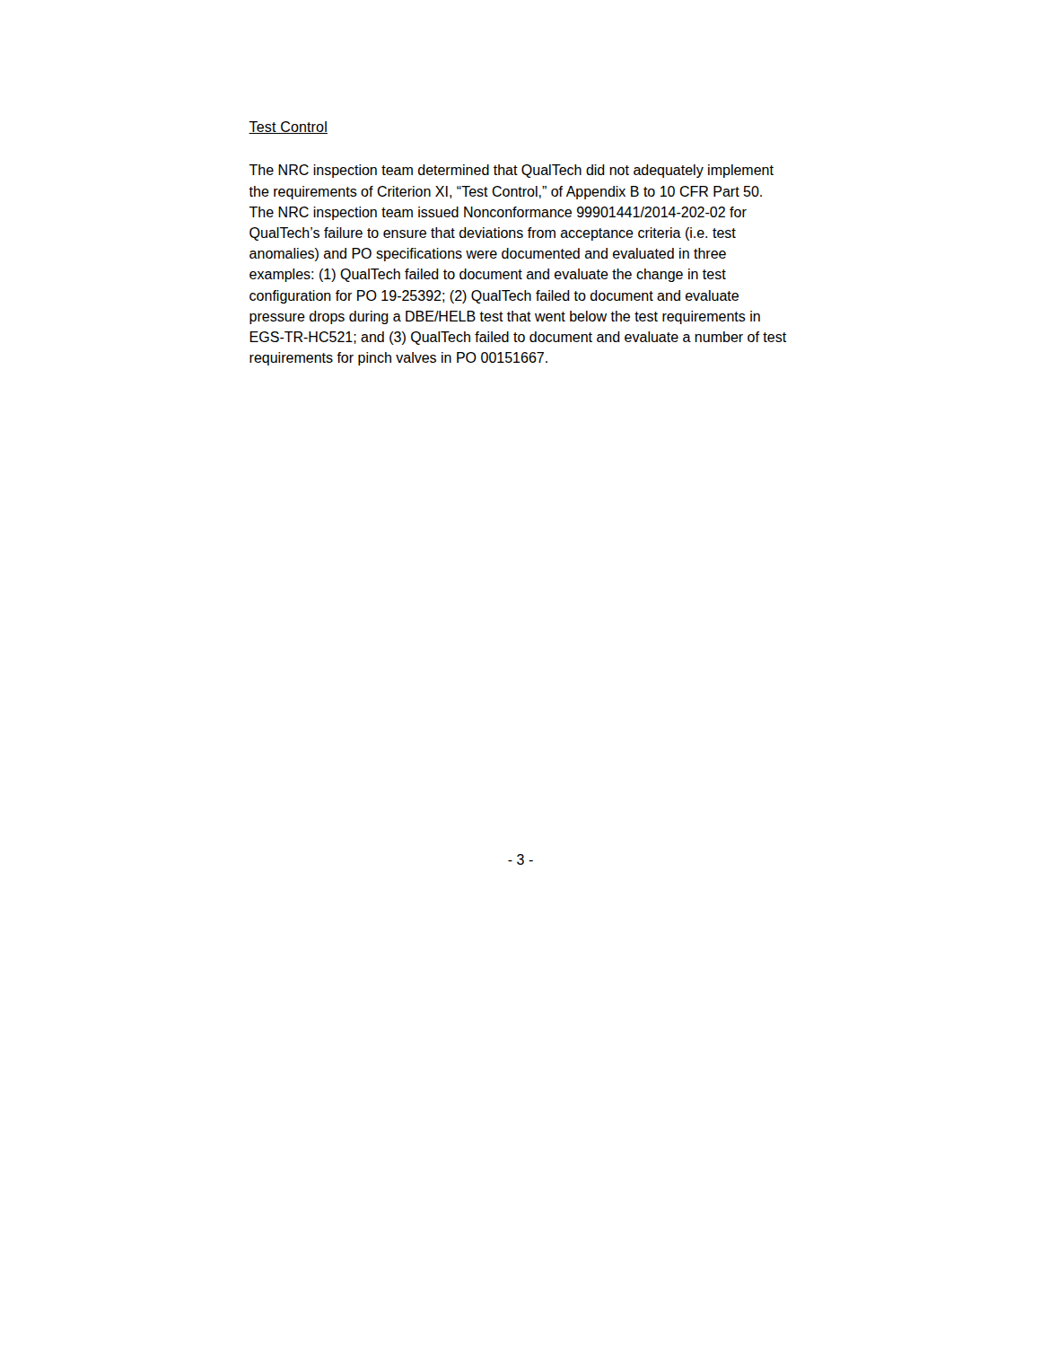Test Control
The NRC inspection team determined that QualTech did not adequately implement the requirements of Criterion XI, “Test Control,” of Appendix B to 10 CFR Part 50. The NRC inspection team issued Nonconformance 99901441/2014-202-02 for QualTech’s failure to ensure that deviations from acceptance criteria (i.e. test anomalies) and PO specifications were documented and evaluated in three examples: (1) QualTech failed to document and evaluate the change in test configuration for PO 19-25392; (2) QualTech failed to document and evaluate pressure drops during a DBE/HELB test that went below the test requirements in EGS-TR-HC521; and (3) QualTech failed to document and evaluate a number of test requirements for pinch valves in PO 00151667.
- 3 -